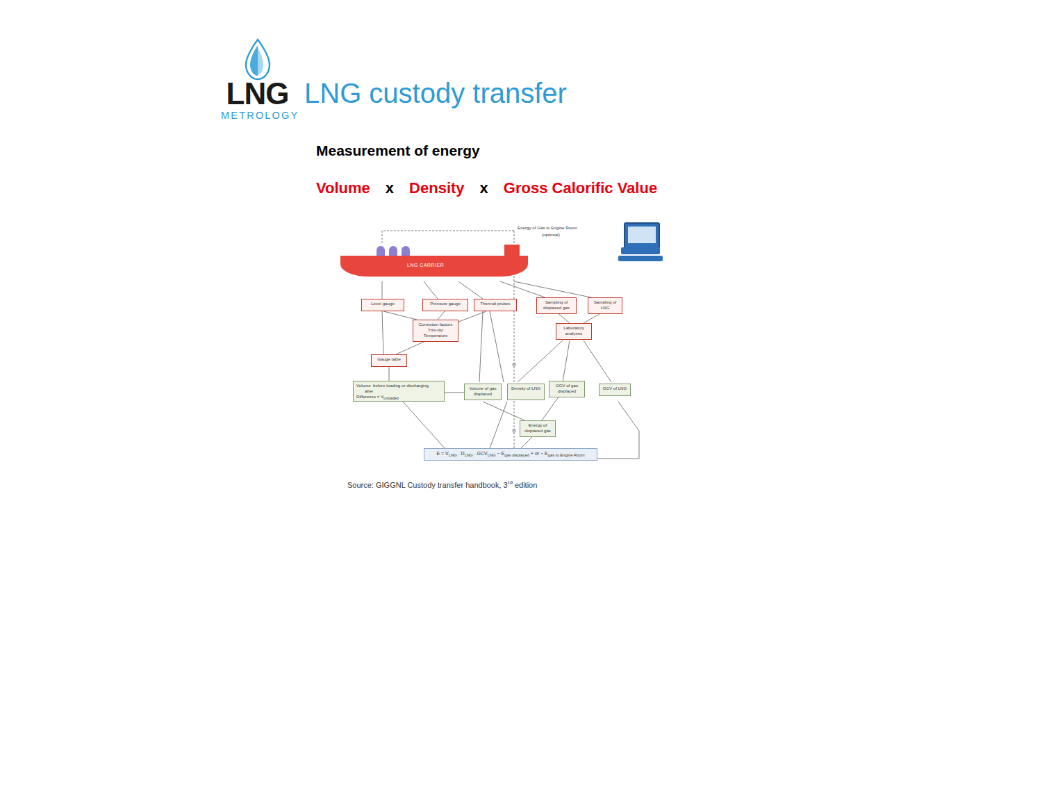LNG
METROLOGY
LNG custody transfer
Measurement of energy
Volume xDensity xGross Calorific Value
LNG CARRIER
Energy of Gas to Engine Room
(optional)
Level gauge
Pressure gauge
Thermal probes
Sampling of
displaced gas
Sampling of
LNG
Correction factors
Trim-list
Temperature
Laboratory
analyses
Gauge table
Volume before loading or discharging
after
Difference = Vunloaded
Volume of gas
displaced
Density of LNG
GCV of gas
displaced
GCV of LNG
Energy of
displaced gas
E = VLNG . DLNG . GCVLNG − Egas displaced + or − Egas to Engine Room
Source: GIGGNL Custody transfer handbook, 3rd edition